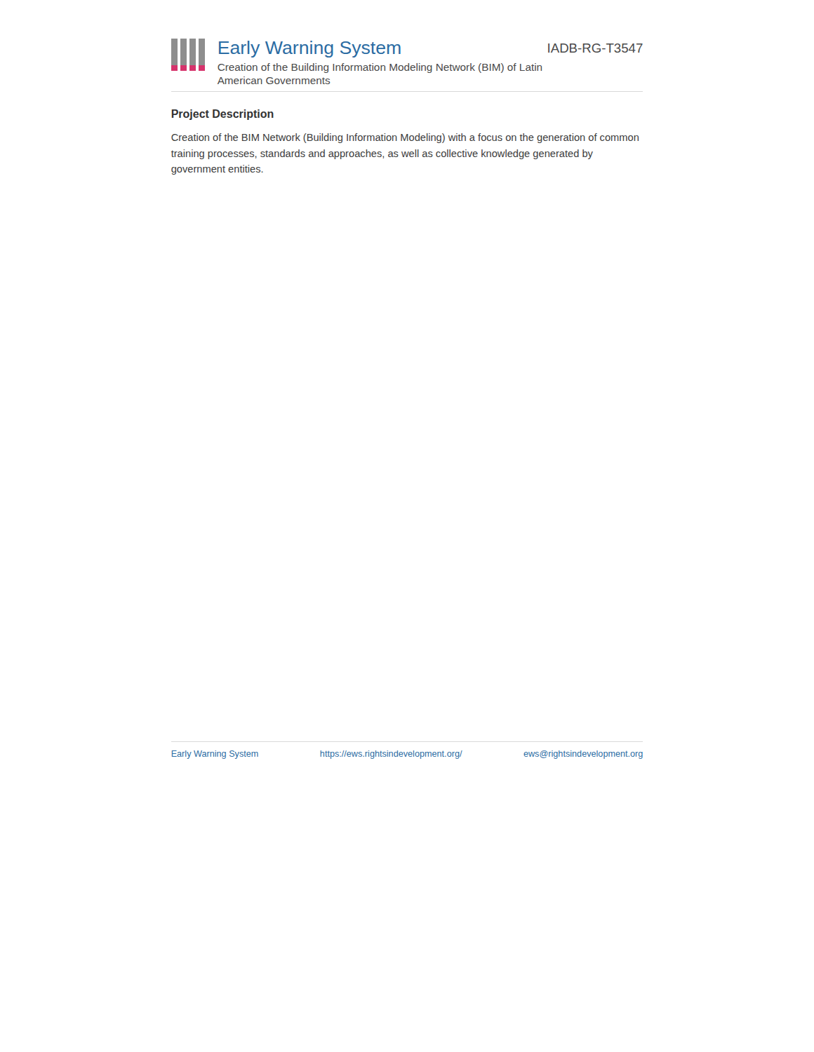Early Warning System
Creation of the Building Information Modeling Network (BIM) of Latin American Governments
IADB-RG-T3547
Project Description
Creation of the BIM Network (Building Information Modeling) with a focus on the generation of common training processes, standards and approaches, as well as collective knowledge generated by government entities.
Early Warning System
https://ews.rightsindevelopment.org/
ews@rightsindevelopment.org